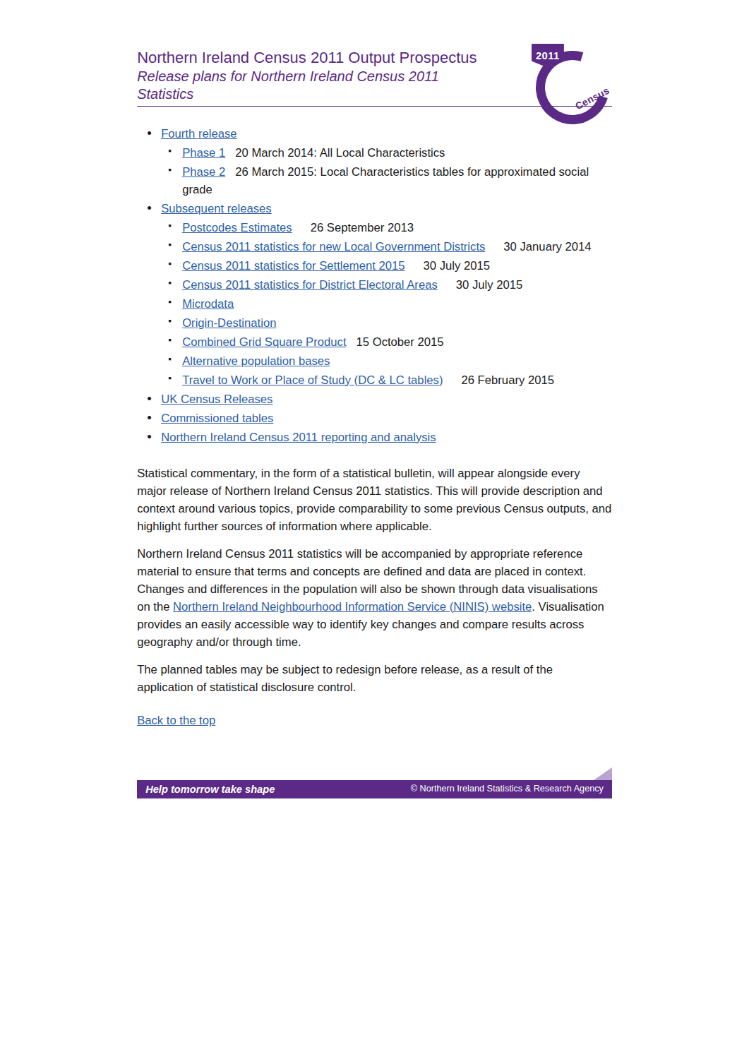Northern Ireland Census 2011 Output Prospectus
Release plans for Northern Ireland Census 2011 Statistics
2011
Census
Fourth release
Phase 120 March 2014: All Local Characteristics
Phase 226 March 2015: Local Characteristics tables for approximated social grade
Subsequent releases
Postcodes Estimates 26 September 2013
Census 2011 statistics for new Local Government Districts 30 January 2014
Census 2011 statistics for Settlement 201530 July 2015
Census 2011 statistics for District Electoral Areas 30 July 2015
Microdata
Origin-Destination
Combined Grid Square Product 15 October 2015
Alternative population bases
Travel to Work or Place of Study (DC & LC tables) 26 February 2015
UK Census Releases
Commissioned tables
Northern Ireland Census 2011 reporting and analysis
Statistical commentary, in the form of a statistical bulletin, will appear alongside every major release of Northern Ireland Census 2011 statistics. This will provide description and context around various topics, provide comparability to some previous Census outputs, and highlight further sources of information where applicable.
Northern Ireland Census 2011 statistics will be accompanied by appropriate reference material to ensure that terms and concepts are defined and data are placed in context. Changes and differences in the population will also be shown through data visualisations on the Northern Ireland Neighbourhood Information Service (NINIS) website. Visualisation provides an easily accessible way to identify key changes and compare results across geography and/or through time.
The planned tables may be subject to redesign before release, as a result of the application of statistical disclosure control.
Back to the top
Help tomorrow take shape © Northern Ireland Statistics & Research Agency